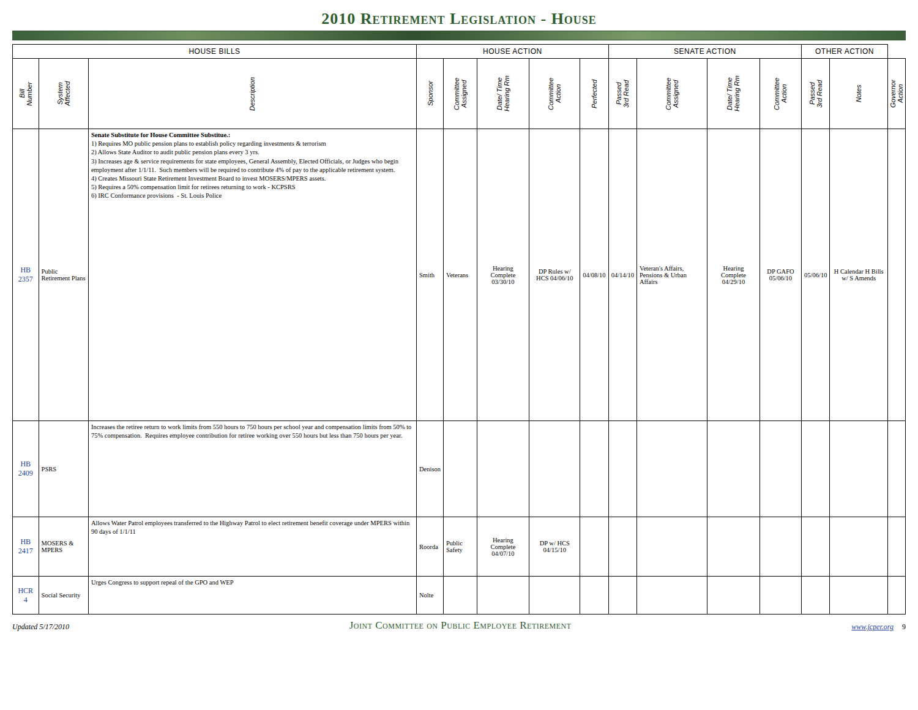2010 Retirement Legislation - House
| HOUSE BILLS | HOUSE ACTION | SENATE ACTION | OTHER ACTION |
| --- | --- | --- | --- |
| Bill Number | System Affected | Description | Sponsor | Committee Assigned | Date/ Time Hearing Rm | Committee Action | Perfected | Passed 3rd Read | Committee Assigned | Date/ Time Hearing Rm | Committee Action | Passed 3rd Read | Notes | Governor Action |
| HB 2357 | Public Retirement Plans | Senate Substitute for House Committee Substitue.: 1) Requires MO public pension plans to establish policy regarding investments & terrorism 2) Allows State Auditor to audit public pension plans every 3 yrs. 3) Increases age & service requirements for state employees, General Assembly, Elected Officials, or Judges who begin employment after 1/1/11. Such members will be required to contribute 4% of pay to the applicable retirement system. 4) Creates Missouri State Retirement Investment Board to invest MOSERS/MPERS assets. 5) Requires a 50% compensation limit for retirees returning to work - KCPSRS 6) IRC Conformance provisions - St. Louis Police | Smith | Veterans | Hearing Complete 03/30/10 | DP Rules w/ HCS 04/06/10 | 04/08/10 | 04/14/10 | Veteran's Affairs, Pensions & Urban Affairs | Hearing Complete 04/29/10 | DP GAFO 05/06/10 | 05/06/10 | H Calendar H Bills w/ S Amends | |
| HB 2409 | PSRS | Increases the retiree return to work limits from 550 hours to 750 hours per school year and compensation limits from 50% to 75% compensation. Requires employee contribution for retiree working over 550 hours but less than 750 hours per year. | Denison | | | | | | | | | | | |
| HB 2417 | MOSERS & MPERS | Allows Water Patrol employees transferred to the Highway Patrol to elect retirement benefit coverage under MPERS within 90 days of 1/1/11 | Roorda | Public Safety | Hearing Complete 04/07/10 | DP w/ HCS 04/15/10 | | | | | | | | |
| HCR 4 | Social Security | Urges Congress to support repeal of the GPO and WEP | Nolte | | | | | | | | | | | |
Updated 5/17/2010
Joint Committee on Public Employee Retirement
www.jcper.org 9